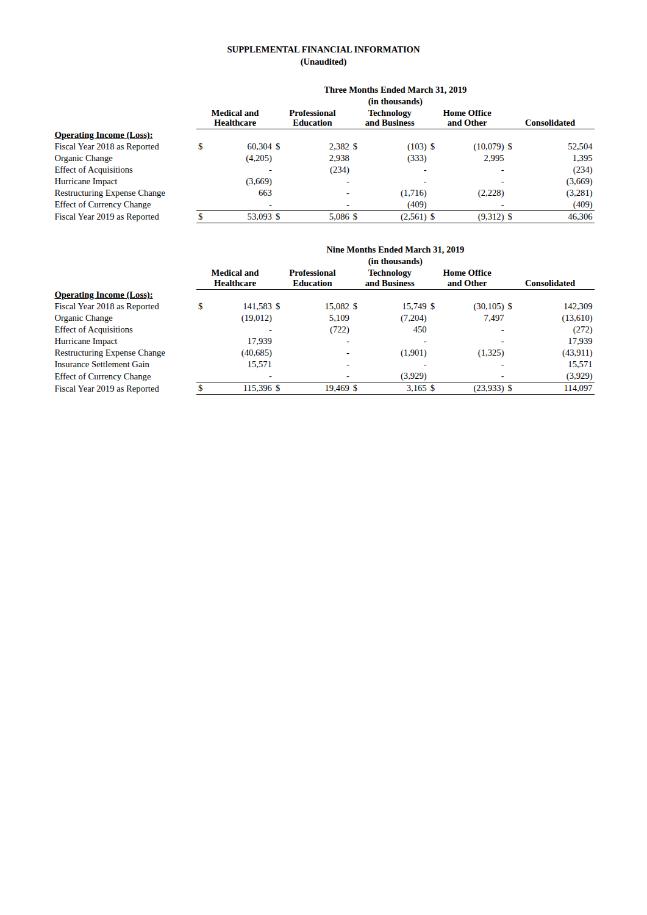SUPPLEMENTAL FINANCIAL INFORMATION
(Unaudited)
| | Three Months Ended March 31, 2019 |
| | (in thousands) |
| | Medical and Healthcare | Professional Education | Technology and Business | Home Office and Other | Consolidated |
| Operating Income (Loss): | |
| Fiscal Year 2018 as Reported | $ | 60,304 | $ | 2,382 | $ | (103) | $ | (10,079) | $ | 52,504 |
| Organic Change | | (4,205) | | 2,938 | | (333) | | 2,995 | | 1,395 |
| Effect of Acquisitions | | - | | (234) | | - | | - | | (234) |
| Hurricane Impact | | (3,669) | | - | | - | | - | | (3,669) |
| Restructuring Expense Change | | 663 | | - | | (1,716) | | (2,228) | | (3,281) |
| Effect of Currency Change | | - | | - | | (409) | | - | | (409) |
| Fiscal Year 2019 as Reported | $ | 53,093 | $ | 5,086 | $ | (2,561) | $ | (9,312) | $ | 46,306 |
| | Nine Months Ended March 31, 2019 |
| | (in thousands) |
| | Medical and Healthcare | Professional Education | Technology and Business | Home Office and Other | Consolidated |
| Operating Income (Loss): | |
| Fiscal Year 2018 as Reported | $ | 141,583 | $ | 15,082 | $ | 15,749 | $ | (30,105) | $ | 142,309 |
| Organic Change | | (19,012) | | 5,109 | | (7,204) | | 7,497 | | (13,610) |
| Effect of Acquisitions | | - | | (722) | | 450 | | - | | (272) |
| Hurricane Impact | | 17,939 | | - | | - | | - | | 17,939 |
| Restructuring Expense Change | | (40,685) | | - | | (1,901) | | (1,325) | | (43,911) |
| Insurance Settlement Gain | | 15,571 | | - | | - | | - | | 15,571 |
| Effect of Currency Change | | - | | - | | (3,929) | | - | | (3,929) |
| Fiscal Year 2019 as Reported | $ | 115,396 | $ | 19,469 | $ | 3,165 | $ | (23,933) | $ | 114,097 |